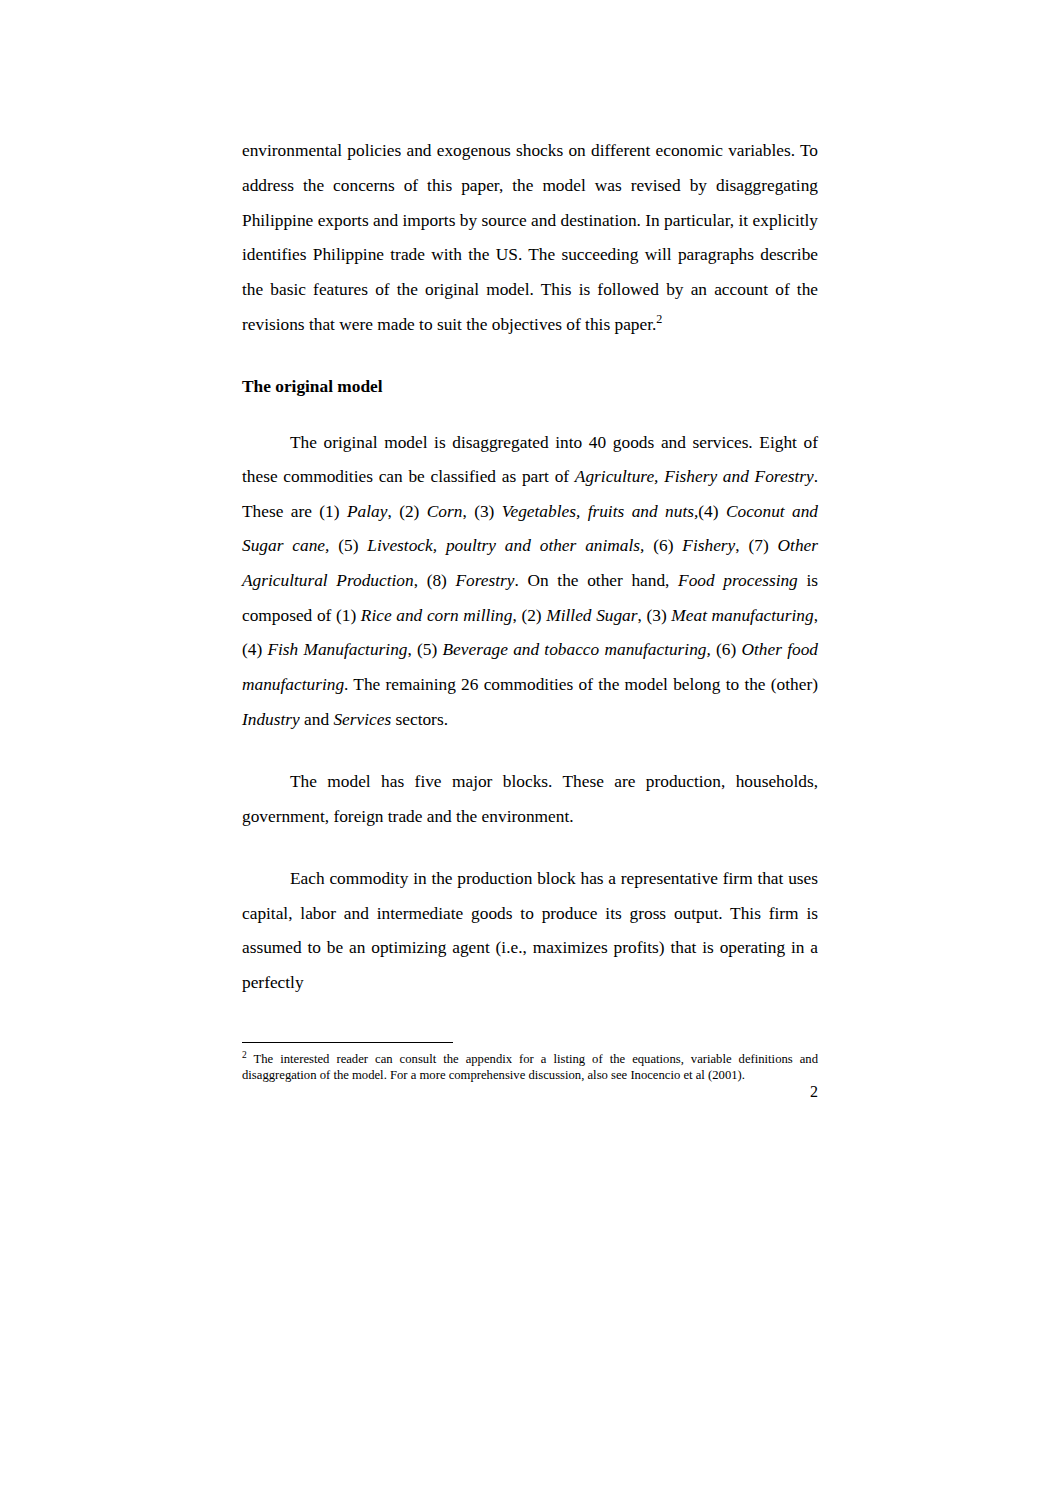environmental policies and exogenous shocks on different economic variables. To address the concerns of this paper, the model was revised by disaggregating Philippine exports and imports by source and destination. In particular, it explicitly identifies Philippine trade with the US. The succeeding will paragraphs describe the basic features of the original model. This is followed by an account of the revisions that were made to suit the objectives of this paper.2
The original model
The original model is disaggregated into 40 goods and services. Eight of these commodities can be classified as part of Agriculture, Fishery and Forestry. These are (1) Palay, (2) Corn, (3) Vegetables, fruits and nuts,(4) Coconut and Sugar cane, (5) Livestock, poultry and other animals, (6) Fishery, (7) Other Agricultural Production, (8) Forestry. On the other hand, Food processing is composed of (1) Rice and corn milling, (2) Milled Sugar, (3) Meat manufacturing, (4) Fish Manufacturing, (5) Beverage and tobacco manufacturing, (6) Other food manufacturing. The remaining 26 commodities of the model belong to the (other) Industry and Services sectors.
The model has five major blocks. These are production, households, government, foreign trade and the environment.
Each commodity in the production block has a representative firm that uses capital, labor and intermediate goods to produce its gross output. This firm is assumed to be an optimizing agent (i.e., maximizes profits) that is operating in a perfectly
2 The interested reader can consult the appendix for a listing of the equations, variable definitions and disaggregation of the model. For a more comprehensive discussion, also see Inocencio et al (2001).
2